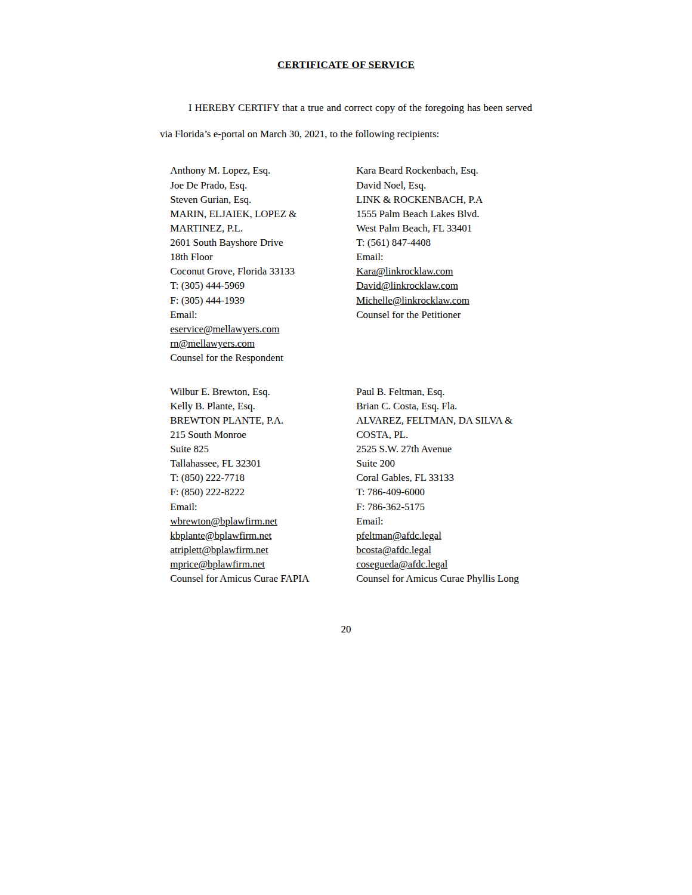CERTIFICATE OF SERVICE
I HEREBY CERTIFY that a true and correct copy of the foregoing has been served via Florida’s e-portal on March 30, 2021, to the following recipients:
| Anthony M. Lopez, Esq. Joe De Prado, Esq. Steven Gurian, Esq. MARIN, ELJAIEK, LOPEZ & MARTINEZ, P.L. 2601 South Bayshore Drive 18th Floor Coconut Grove, Florida 33133 T: (305) 444-5969 F: (305) 444-1939 Email: eservice@mellawyers.com rn@mellawyers.com Counsel for the Respondent | Kara Beard Rockenbach, Esq. David Noel, Esq. LINK & ROCKENBACH, P.A 1555 Palm Beach Lakes Blvd. West Palm Beach, FL 33401 T: (561) 847-4408 Email: Kara@linkrocklaw.com David@linkrocklaw.com Michelle@linkrocklaw.com Counsel for the Petitioner |
| Wilbur E. Brewton, Esq. Kelly B. Plante, Esq. BREWTON PLANTE, P.A. 215 South Monroe Suite 825 Tallahassee, FL 32301 T: (850) 222-7718 F: (850) 222-8222 Email: wbrewton@bplawfirm.net kbplante@bplawfirm.net atriplett@bplawfirm.net mprice@bplawfirm.net Counsel for Amicus Curae FAPIA | Paul B. Feltman, Esq. Brian C. Costa, Esq. Fla. ALVAREZ, FELTMAN, DA SILVA & COSTA, PL. 2525 S.W. 27th Avenue Suite 200 Coral Gables, FL 33133 T: 786-409-6000 F: 786-362-5175 Email: pfeltman@afdc.legal bcosta@afdc.legal cosegueda@afdc.legal Counsel for Amicus Curae Phyllis Long |
20